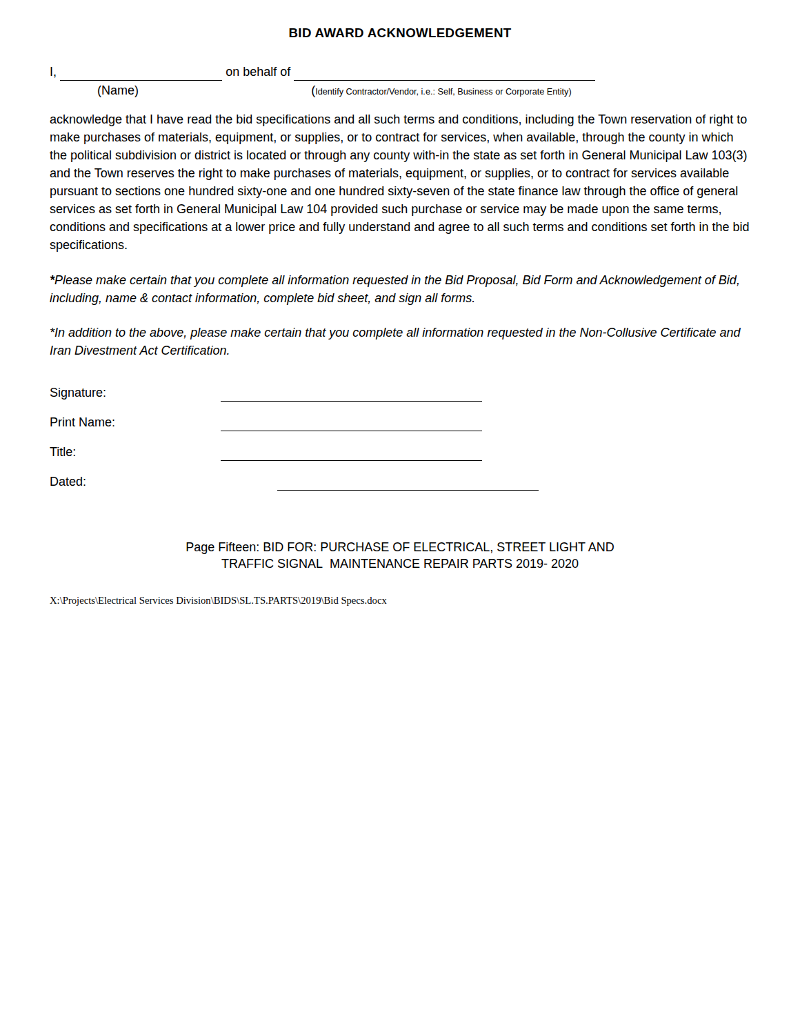BID AWARD ACKNOWLEDGEMENT
I, on behalf of
(Name) (Identify Contractor/Vendor, i.e.: Self, Business or Corporate Entity)
acknowledge that I have read the bid specifications and all such terms and conditions, including the Town reservation of right to make purchases of materials, equipment, or supplies, or to contract for services, when available, through the county in which the political subdivision or district is located or through any county with-in the state as set forth in General Municipal Law 103(3) and the Town reserves the right to make purchases of materials, equipment, or supplies, or to contract for services available pursuant to sections one hundred sixty-one and one hundred sixty-seven of the state finance law through the office of general services as set forth in General Municipal Law 104 provided such purchase or service may be made upon the same terms, conditions and specifications at a lower price and fully understand and agree to all such terms and conditions set forth in the bid specifications.
*Please make certain that you complete all information requested in the Bid Proposal, Bid Form and Acknowledgement of Bid, including, name & contact information, complete bid sheet, and sign all forms.
*In addition to the above, please make certain that you complete all information requested in the Non-Collusive Certificate and Iran Divestment Act Certification.
| Signature: | |
| Print Name: | |
| Title: | |
| Dated: | |
Page Fifteen: BID FOR: PURCHASE OF ELECTRICAL, STREET LIGHT AND
TRAFFIC SIGNAL MAINTENANCE REPAIR PARTS 2019- 2020
X:\Projects\Electrical Services Division\BIDS\SL.TS.PARTS\2019\Bid Specs.docx